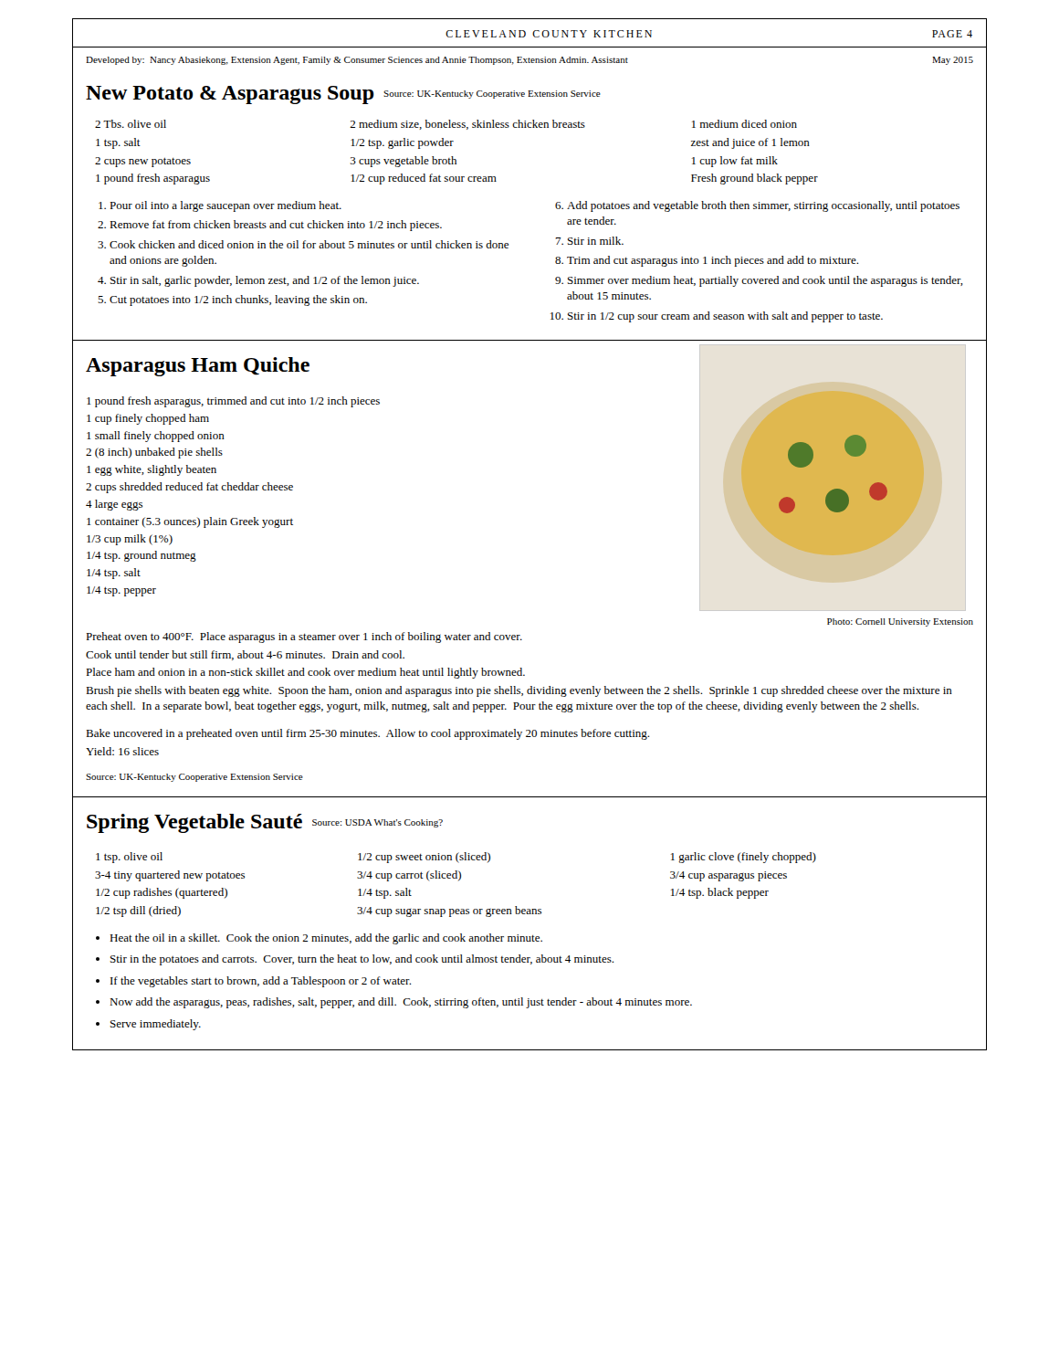CLEVELAND COUNTY KITCHEN PAGE 4
Developed by: Nancy Abasiekong, Extension Agent, Family & Consumer Sciences and Annie Thompson, Extension Admin. Assistant May 2015
New Potato & Asparagus Soup
Source: UK-Kentucky Cooperative Extension Service
2 Tbs. olive oil
2 medium size, boneless, skinless chicken breasts
1 medium diced onion
1 tsp. salt
1/2 tsp. garlic powder
zest and juice of 1 lemon
2 cups new potatoes
3 cups vegetable broth
1 cup low fat milk
1 pound fresh asparagus
1/2 cup reduced fat sour cream
Fresh ground black pepper
Pour oil into a large saucepan over medium heat.
Remove fat from chicken breasts and cut chicken into 1/2 inch pieces.
Cook chicken and diced onion in the oil for about 5 minutes or until chicken is done and onions are golden.
Stir in salt, garlic powder, lemon zest, and 1/2 of the lemon juice.
Cut potatoes into 1/2 inch chunks, leaving the skin on.
Add potatoes and vegetable broth then simmer, stirring occasionally, until potatoes are tender.
Stir in milk.
Trim and cut asparagus into 1 inch pieces and add to mixture.
Simmer over medium heat, partially covered and cook until the asparagus is tender, about 15 minutes.
Stir in 1/2 cup sour cream and season with salt and pepper to taste.
Asparagus Ham Quiche
1 pound fresh asparagus, trimmed and cut into 1/2 inch pieces
1 cup finely chopped ham
1 small finely chopped onion
2 (8 inch) unbaked pie shells
1 egg white, slightly beaten
2 cups shredded reduced fat cheddar cheese
4 large eggs
1 container (5.3 ounces) plain Greek yogurt
1/3 cup milk (1%)
1/4 tsp. ground nutmeg
1/4 tsp. salt
1/4 tsp. pepper
Photo: Cornell University Extension
Preheat oven to 400°F. Place asparagus in a steamer over 1 inch of boiling water and cover.
Cook until tender but still firm, about 4-6 minutes. Drain and cool.
Place ham and onion in a non-stick skillet and cook over medium heat until lightly browned.
Brush pie shells with beaten egg white. Spoon the ham, onion and asparagus into pie shells, dividing evenly between the 2 shells. Sprinkle 1 cup shredded cheese over the mixture in each shell. In a separate bowl, beat together eggs, yogurt, milk, nutmeg, salt and pepper. Pour the egg mixture over the top of the cheese, dividing evenly between the 2 shells.
Bake uncovered in a preheated oven until firm 25-30 minutes. Allow to cool approximately 20 minutes before cutting.
Yield: 16 slices
Source: UK-Kentucky Cooperative Extension Service
Spring Vegetable Sauté
Source: USDA What's Cooking?
1 tsp. olive oil
1/2 cup sweet onion (sliced)
1 garlic clove (finely chopped)
3-4 tiny quartered new potatoes
3/4 cup carrot (sliced)
3/4 cup asparagus pieces
1/2 cup radishes (quartered)
1/4 tsp. salt
1/4 tsp. black pepper
1/2 tsp dill (dried)
3/4 cup sugar snap peas or green beans
Heat the oil in a skillet. Cook the onion 2 minutes, add the garlic and cook another minute.
Stir in the potatoes and carrots. Cover, turn the heat to low, and cook until almost tender, about 4 minutes.
If the vegetables start to brown, add a Tablespoon or 2 of water.
Now add the asparagus, peas, radishes, salt, pepper, and dill. Cook, stirring often, until just tender - about 4 minutes more.
Serve immediately.